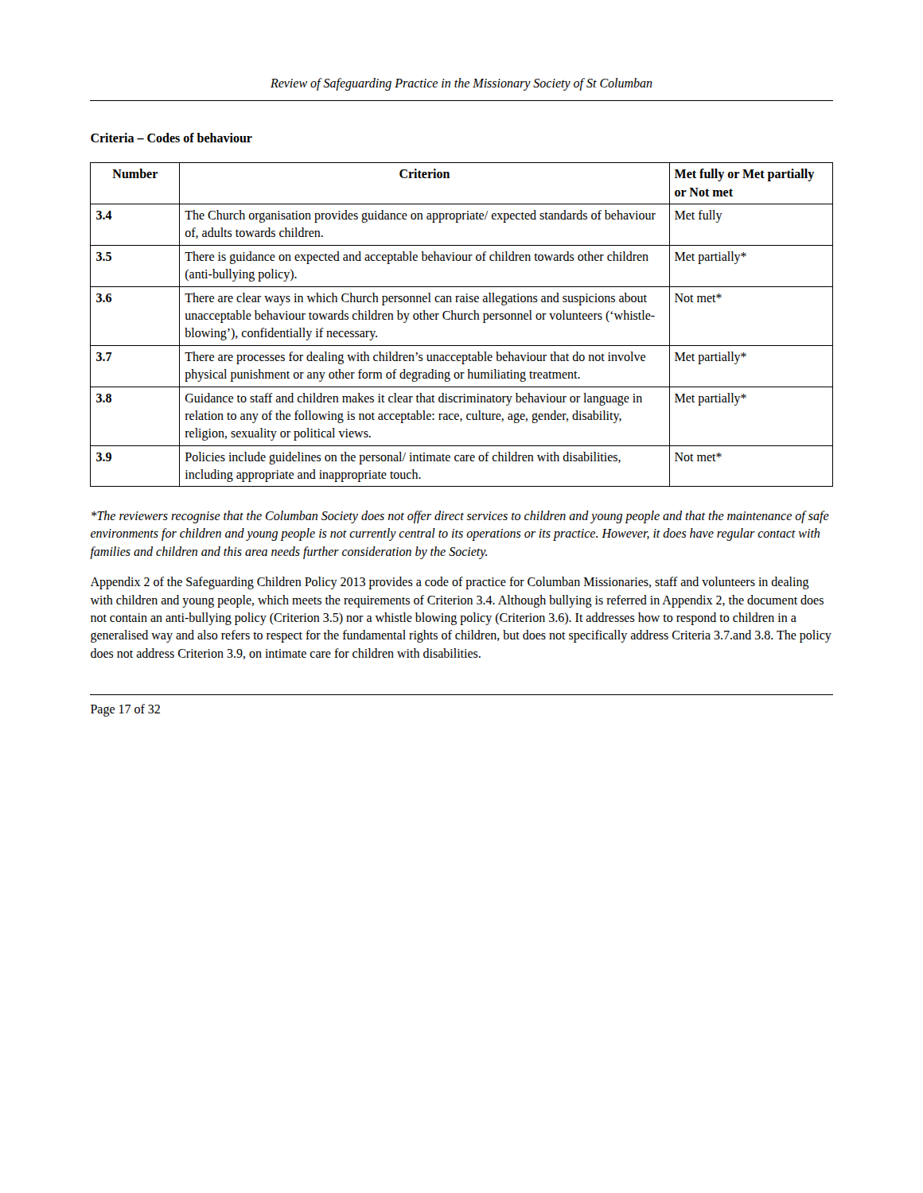Review of Safeguarding Practice in the Missionary Society of St Columban
Criteria – Codes of behaviour
| Number | Criterion | Met fully or Met partially or Not met |
| --- | --- | --- |
| 3.4 | The Church organisation provides guidance on appropriate/ expected standards of behaviour of, adults towards children. | Met fully |
| 3.5 | There is guidance on expected and acceptable behaviour of children towards other children (anti-bullying policy). | Met partially* |
| 3.6 | There are clear ways in which Church personnel can raise allegations and suspicions about unacceptable behaviour towards children by other Church personnel or volunteers (‘whistle-blowing’), confidentially if necessary. | Not met* |
| 3.7 | There are processes for dealing with children’s unacceptable behaviour that do not involve physical punishment or any other form of degrading or humiliating treatment. | Met partially* |
| 3.8 | Guidance to staff and children makes it clear that discriminatory behaviour or language in relation to any of the following is not acceptable: race, culture, age, gender, disability, religion, sexuality or political views. | Met partially* |
| 3.9 | Policies include guidelines on the personal/ intimate care of children with disabilities, including appropriate and inappropriate touch. | Not met* |
*The reviewers recognise that the Columban Society does not offer direct services to children and young people and that the maintenance of safe environments for children and young people is not currently central to its operations or its practice. However, it does have regular contact with families and children and this area needs further consideration by the Society.
Appendix 2 of the Safeguarding Children Policy 2013 provides a code of practice for Columban Missionaries, staff and volunteers in dealing with children and young people, which meets the requirements of Criterion 3.4. Although bullying is referred in Appendix 2, the document does not contain an anti-bullying policy (Criterion 3.5) nor a whistle blowing policy (Criterion 3.6). It addresses how to respond to children in a generalised way and also refers to respect for the fundamental rights of children, but does not specifically address Criteria 3.7.and 3.8. The policy does not address Criterion 3.9, on intimate care for children with disabilities.
Page 17 of 32